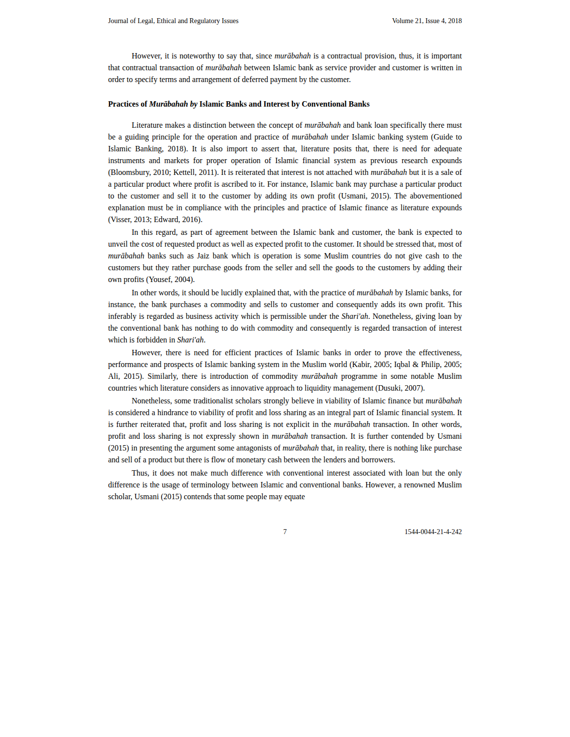Journal of Legal, Ethical and Regulatory Issues
Volume 21, Issue 4, 2018
However, it is noteworthy to say that, since murābahah is a contractual provision, thus, it is important that contractual transaction of murābahah between Islamic bank as service provider and customer is written in order to specify terms and arrangement of deferred payment by the customer.
Practices of Murābahah by Islamic Banks and Interest by Conventional Banks
Literature makes a distinction between the concept of murābahah and bank loan specifically there must be a guiding principle for the operation and practice of murābahah under Islamic banking system (Guide to Islamic Banking, 2018). It is also import to assert that, literature posits that, there is need for adequate instruments and markets for proper operation of Islamic financial system as previous research expounds (Bloomsbury, 2010; Kettell, 2011). It is reiterated that interest is not attached with murābahah but it is a sale of a particular product where profit is ascribed to it. For instance, Islamic bank may purchase a particular product to the customer and sell it to the customer by adding its own profit (Usmani, 2015). The abovementioned explanation must be in compliance with the principles and practice of Islamic finance as literature expounds (Visser, 2013; Edward, 2016).
In this regard, as part of agreement between the Islamic bank and customer, the bank is expected to unveil the cost of requested product as well as expected profit to the customer. It should be stressed that, most of murābahah banks such as Jaiz bank which is operation is some Muslim countries do not give cash to the customers but they rather purchase goods from the seller and sell the goods to the customers by adding their own profits (Yousef, 2004).
In other words, it should be lucidly explained that, with the practice of murābahah by Islamic banks, for instance, the bank purchases a commodity and sells to customer and consequently adds its own profit. This inferably is regarded as business activity which is permissible under the Shari'ah. Nonetheless, giving loan by the conventional bank has nothing to do with commodity and consequently is regarded transaction of interest which is forbidden in Shari'ah.
However, there is need for efficient practices of Islamic banks in order to prove the effectiveness, performance and prospects of Islamic banking system in the Muslim world (Kabir, 2005; Iqbal & Philip, 2005; Ali, 2015). Similarly, there is introduction of commodity murābahah programme in some notable Muslim countries which literature considers as innovative approach to liquidity management (Dusuki, 2007).
Nonetheless, some traditionalist scholars strongly believe in viability of Islamic finance but murābahah is considered a hindrance to viability of profit and loss sharing as an integral part of Islamic financial system. It is further reiterated that, profit and loss sharing is not explicit in the murābahah transaction. In other words, profit and loss sharing is not expressly shown in murābahah transaction. It is further contended by Usmani (2015) in presenting the argument some antagonists of murābahah that, in reality, there is nothing like purchase and sell of a product but there is flow of monetary cash between the lenders and borrowers.
Thus, it does not make much difference with conventional interest associated with loan but the only difference is the usage of terminology between Islamic and conventional banks. However, a renowned Muslim scholar, Usmani (2015) contends that some people may equate
7
1544-0044-21-4-242